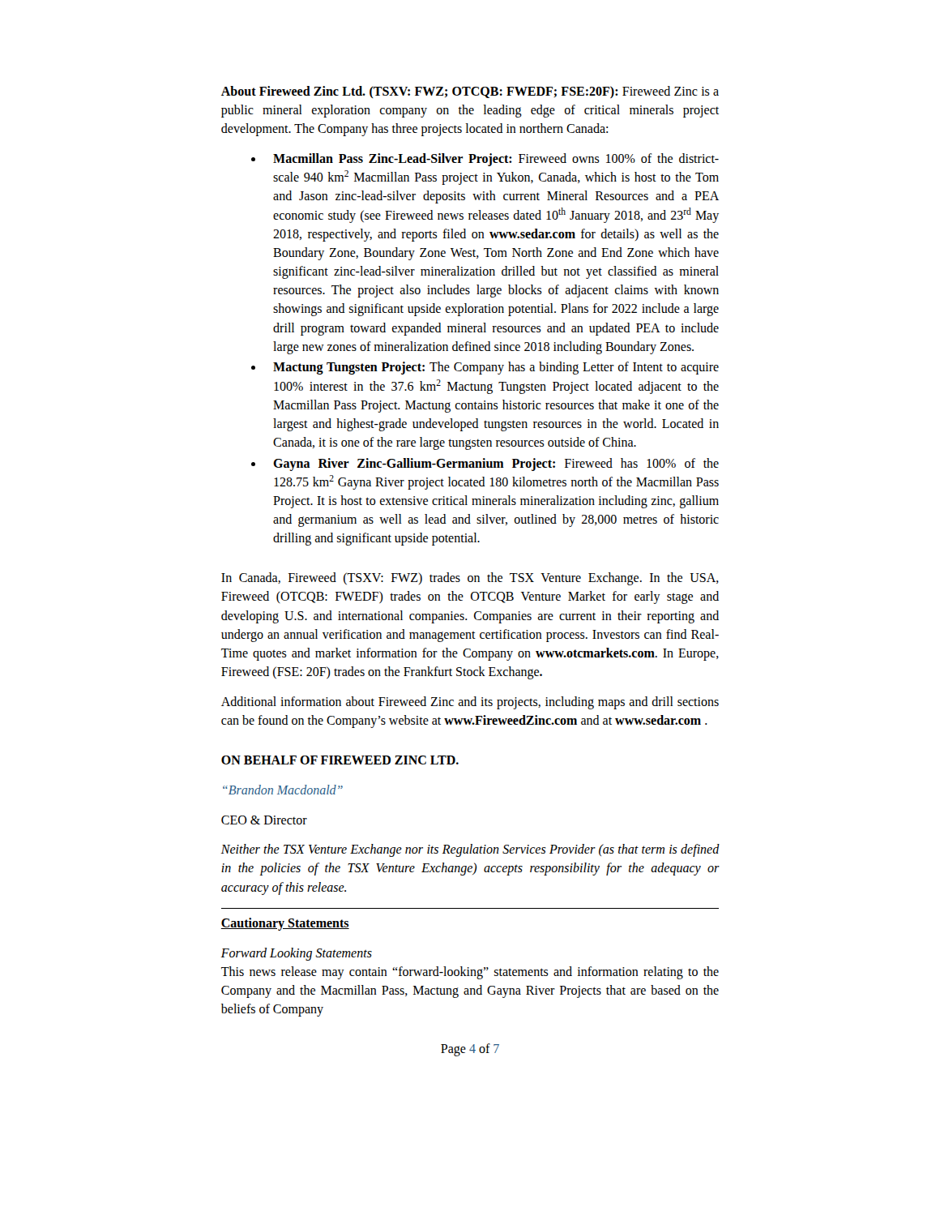About Fireweed Zinc Ltd. (TSXV: FWZ; OTCQB: FWEDF; FSE:20F): Fireweed Zinc is a public mineral exploration company on the leading edge of critical minerals project development. The Company has three projects located in northern Canada:
Macmillan Pass Zinc-Lead-Silver Project: Fireweed owns 100% of the district-scale 940 km2 Macmillan Pass project in Yukon, Canada, which is host to the Tom and Jason zinc-lead-silver deposits with current Mineral Resources and a PEA economic study (see Fireweed news releases dated 10th January 2018, and 23rd May 2018, respectively, and reports filed on www.sedar.com for details) as well as the Boundary Zone, Boundary Zone West, Tom North Zone and End Zone which have significant zinc-lead-silver mineralization drilled but not yet classified as mineral resources. The project also includes large blocks of adjacent claims with known showings and significant upside exploration potential. Plans for 2022 include a large drill program toward expanded mineral resources and an updated PEA to include large new zones of mineralization defined since 2018 including Boundary Zones.
Mactung Tungsten Project: The Company has a binding Letter of Intent to acquire 100% interest in the 37.6 km2 Mactung Tungsten Project located adjacent to the Macmillan Pass Project. Mactung contains historic resources that make it one of the largest and highest-grade undeveloped tungsten resources in the world. Located in Canada, it is one of the rare large tungsten resources outside of China.
Gayna River Zinc-Gallium-Germanium Project: Fireweed has 100% of the 128.75 km2 Gayna River project located 180 kilometres north of the Macmillan Pass Project. It is host to extensive critical minerals mineralization including zinc, gallium and germanium as well as lead and silver, outlined by 28,000 metres of historic drilling and significant upside potential.
In Canada, Fireweed (TSXV: FWZ) trades on the TSX Venture Exchange. In the USA, Fireweed (OTCQB: FWEDF) trades on the OTCQB Venture Market for early stage and developing U.S. and international companies. Companies are current in their reporting and undergo an annual verification and management certification process. Investors can find Real-Time quotes and market information for the Company on www.otcmarkets.com. In Europe, Fireweed (FSE: 20F) trades on the Frankfurt Stock Exchange.
Additional information about Fireweed Zinc and its projects, including maps and drill sections can be found on the Company’s website at www.FireweedZinc.com and at www.sedar.com .
ON BEHALF OF FIREWEED ZINC LTD.
“Brandon Macdonald”
CEO & Director
Neither the TSX Venture Exchange nor its Regulation Services Provider (as that term is defined in the policies of the TSX Venture Exchange) accepts responsibility for the adequacy or accuracy of this release.
Cautionary Statements
Forward Looking Statements
This news release may contain “forward-looking” statements and information relating to the Company and the Macmillan Pass, Mactung and Gayna River Projects that are based on the beliefs of Company
Page 4 of 7